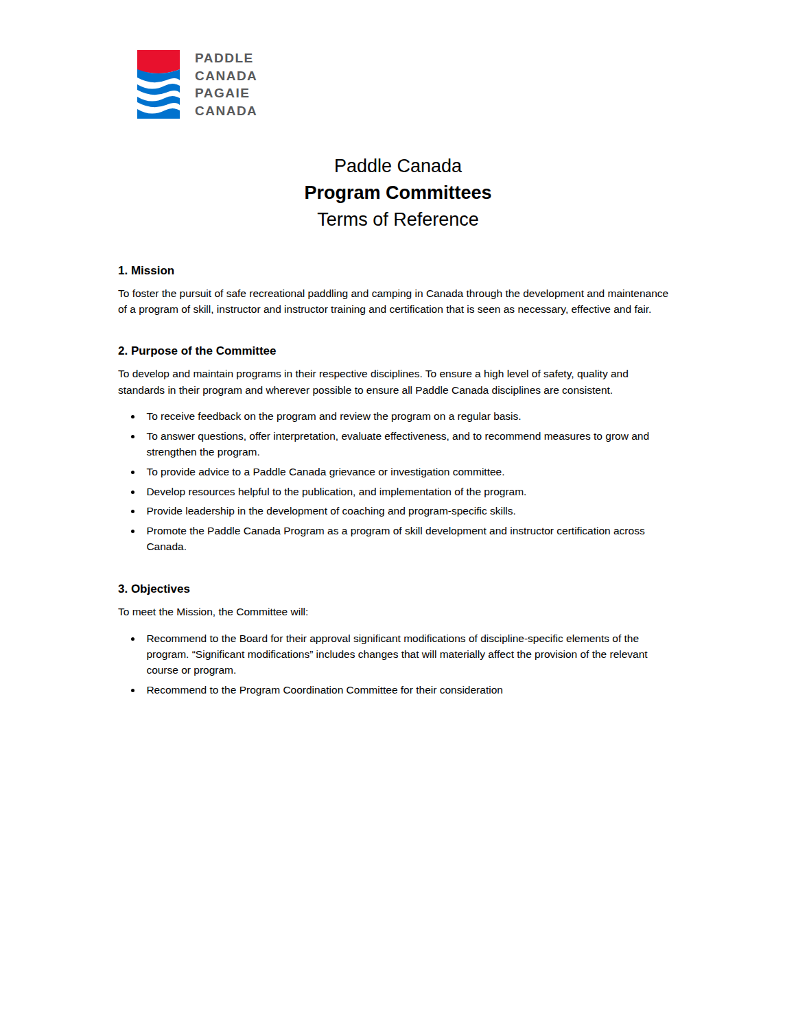PADDLE
CANADA
PAGAIE
CANADA
Paddle Canada Program Committees Terms of Reference
1. Mission
To foster the pursuit of safe recreational paddling and camping in Canada through the development and maintenance of a program of skill, instructor and instructor training and certification that is seen as necessary, effective and fair.
2. Purpose of the Committee
To develop and maintain programs in their respective disciplines. To ensure a high level of safety, quality and standards in their program and wherever possible to ensure all Paddle Canada disciplines are consistent.
To receive feedback on the program and review the program on a regular basis.
To answer questions, offer interpretation, evaluate effectiveness, and to recommend measures to grow and strengthen the program.
To provide advice to a Paddle Canada grievance or investigation committee.
Develop resources helpful to the publication, and implementation of the program.
Provide leadership in the development of coaching and program-specific skills.
Promote the Paddle Canada Program as a program of skill development and instructor certification across Canada.
3. Objectives
To meet the Mission, the Committee will:
Recommend to the Board for their approval significant modifications of discipline-specific elements of the program. “Significant modifications” includes changes that will materially affect the provision of the relevant course or program.
Recommend to the Program Coordination Committee for their consideration